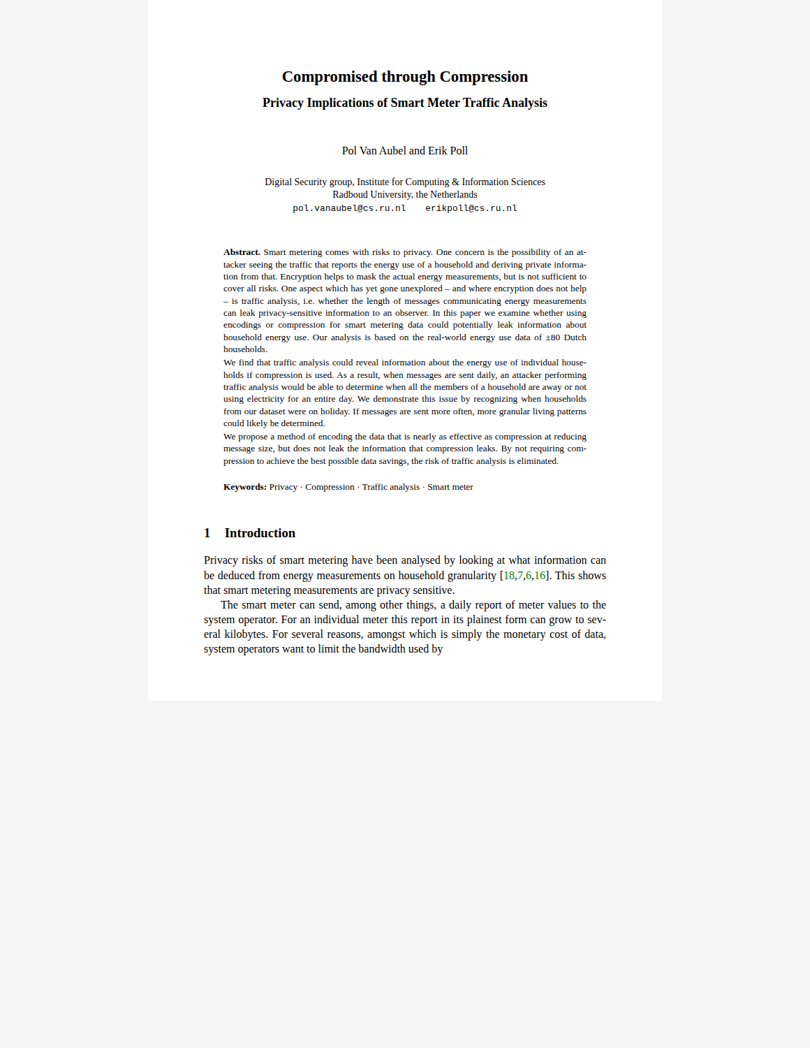Compromised through Compression
Privacy Implications of Smart Meter Traffic Analysis
Pol Van Aubel and Erik Poll
Digital Security group, Institute for Computing & Information Sciences
Radboud University, the Netherlands
pol.vanaubel@cs.ru.nl erikpoll@cs.ru.nl
Abstract. Smart metering comes with risks to privacy. One concern is the possibility of an attacker seeing the traffic that reports the energy use of a household and deriving private information from that. Encryption helps to mask the actual energy measurements, but is not sufficient to cover all risks. One aspect which has yet gone unexplored – and where encryption does not help – is traffic analysis, i.e. whether the length of messages communicating energy measurements can leak privacy-sensitive information to an observer. In this paper we examine whether using encodings or compression for smart metering data could potentially leak information about household energy use. Our analysis is based on the real-world energy use data of ±80 Dutch households.
We find that traffic analysis could reveal information about the energy use of individual households if compression is used. As a result, when messages are sent daily, an attacker performing traffic analysis would be able to determine when all the members of a household are away or not using electricity for an entire day. We demonstrate this issue by recognizing when households from our dataset were on holiday. If messages are sent more often, more granular living patterns could likely be determined.
We propose a method of encoding the data that is nearly as effective as compression at reducing message size, but does not leak the information that compression leaks. By not requiring compression to achieve the best possible data savings, the risk of traffic analysis is eliminated.
Keywords: Privacy · Compression · Traffic analysis · Smart meter
1 Introduction
Privacy risks of smart metering have been analysed by looking at what information can be deduced from energy measurements on household granularity [18,7,6,16]. This shows that smart metering measurements are privacy sensitive.
The smart meter can send, among other things, a daily report of meter values to the system operator. For an individual meter this report in its plainest form can grow to several kilobytes. For several reasons, amongst which is simply the monetary cost of data, system operators want to limit the bandwidth used by